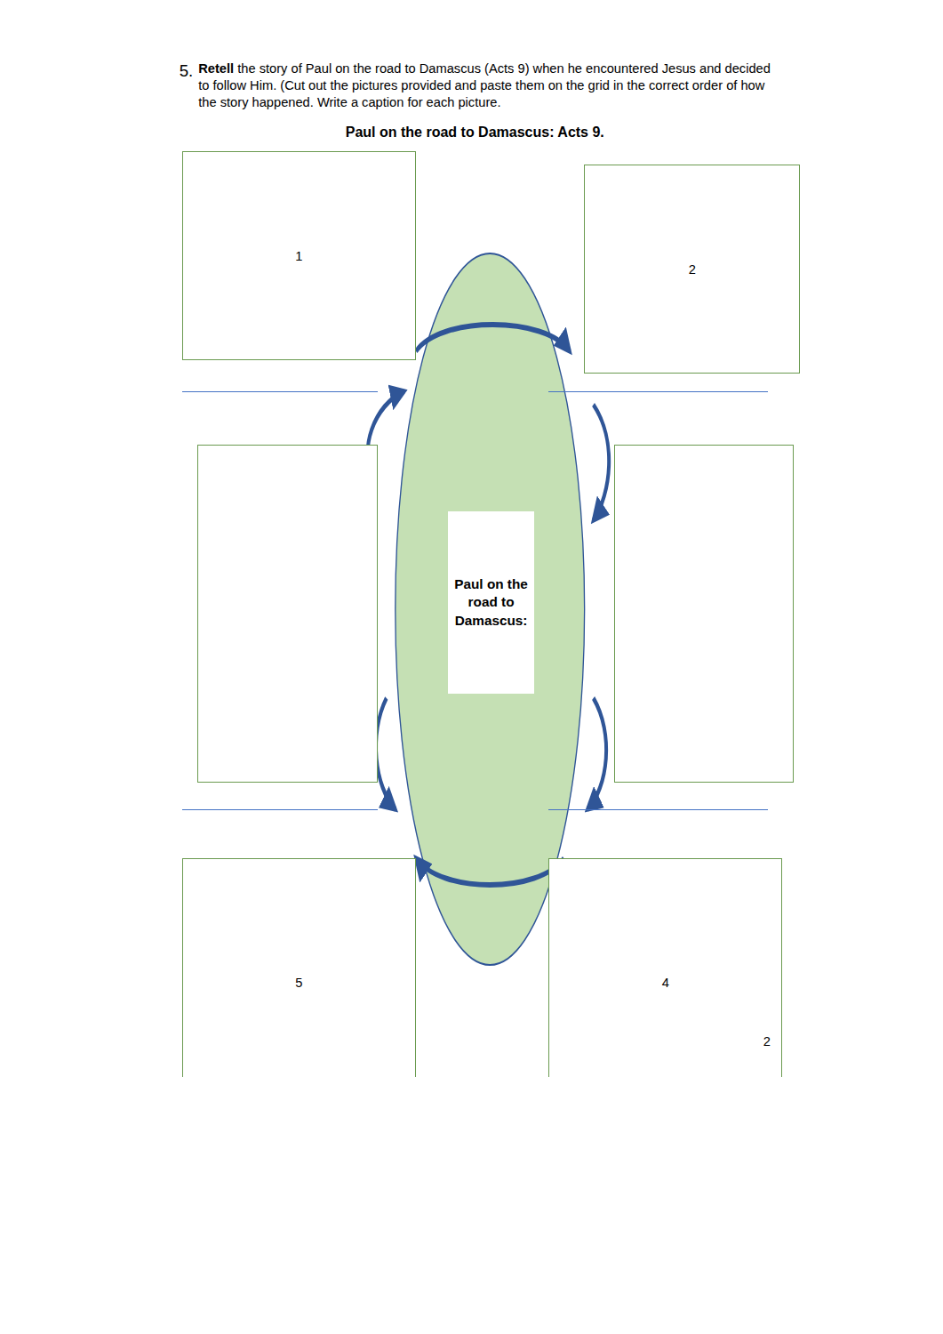5.
Retell the story of Paul on the road to Damascus (Acts 9) when he encountered Jesus and decided to follow Him. (Cut out the pictures provided and paste them on the grid in the correct order of how the story happened. Write a caption for each picture.
Paul on the road to Damascus: Acts 9.
1
2
5
4
Paul on the road to Damascus:
2